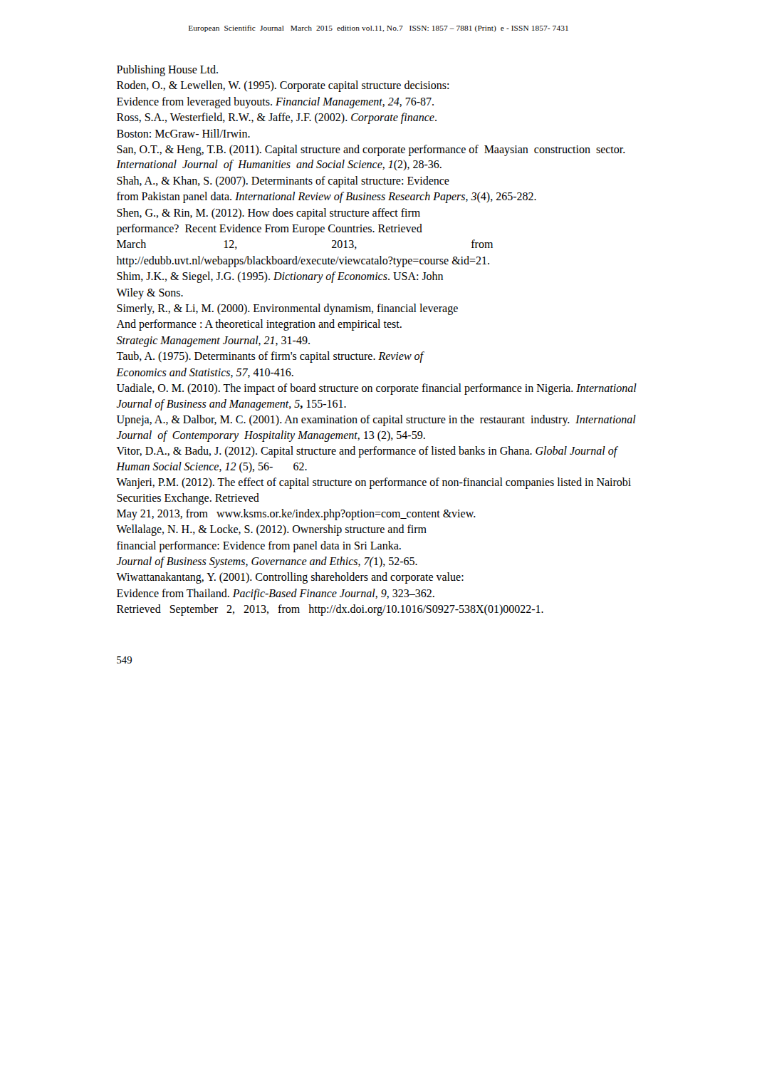European Scientific Journal March 2015 edition vol.11, No.7 ISSN: 1857 – 7881 (Print) e - ISSN 1857- 7431
Publishing House Ltd.
Roden, O., & Lewellen, W. (1995). Corporate capital structure decisions:
Evidence from leveraged buyouts. Financial Management, 24, 76-87.
Ross, S.A., Westerfield, R.W., & Jaffe, J.F. (2002). Corporate finance.
Boston: McGraw- Hill/Irwin.
San, O.T., & Heng, T.B. (2011). Capital structure and corporate performance of Maaysian construction sector. International Journal of Humanities and Social Science, 1(2), 28-36.
Shah, A., & Khan, S. (2007). Determinants of capital structure: Evidence
from Pakistan panel data. International Review of Business Research Papers, 3(4), 265-282.
Shen, G., & Rin, M. (2012). How does capital structure affect firm
performance? Recent Evidence From Europe Countries. Retrieved
March 12, 2013, from
http://edubb.uvt.nl/webapps/blackboard/execute/viewcatalo?type=course &id=21.
Shim, J.K., & Siegel, J.G. (1995). Dictionary of Economics. USA: John
Wiley & Sons.
Simerly, R., & Li, M. (2000). Environmental dynamism, financial leverage
And performance : A theoretical integration and empirical test.
Strategic Management Journal, 21, 31-49.
Taub, A. (1975). Determinants of firm's capital structure. Review of
Economics and Statistics, 57, 410-416.
Uadiale, O. M. (2010). The impact of board structure on corporate financial performance in Nigeria. International Journal of Business and Management, 5, 155-161.
Upneja, A., & Dalbor, M. C. (2001). An examination of capital structure in the restaurant industry. International Journal of Contemporary Hospitality Management, 13 (2), 54-59.
Vitor, D.A., & Badu, J. (2012). Capital structure and performance of listed banks in Ghana. Global Journal of Human Social Science, 12 (5), 56- 62.
Wanjeri, P.M. (2012). The effect of capital structure on performance of non-financial companies listed in Nairobi Securities Exchange. Retrieved
May 21, 2013, from www.ksms.or.ke/index.php?option=com_content &view.
Wellalage, N. H., & Locke, S. (2012). Ownership structure and firm
financial performance: Evidence from panel data in Sri Lanka.
Journal of Business Systems, Governance and Ethics, 7(1), 52-65.
Wiwattanakantang, Y. (2001). Controlling shareholders and corporate value:
Evidence from Thailand. Pacific-Based Finance Journal, 9, 323–362.
Retrieved September 2, 2013, from http://dx.doi.org/10.1016/S0927-538X(01)00022-1.
549